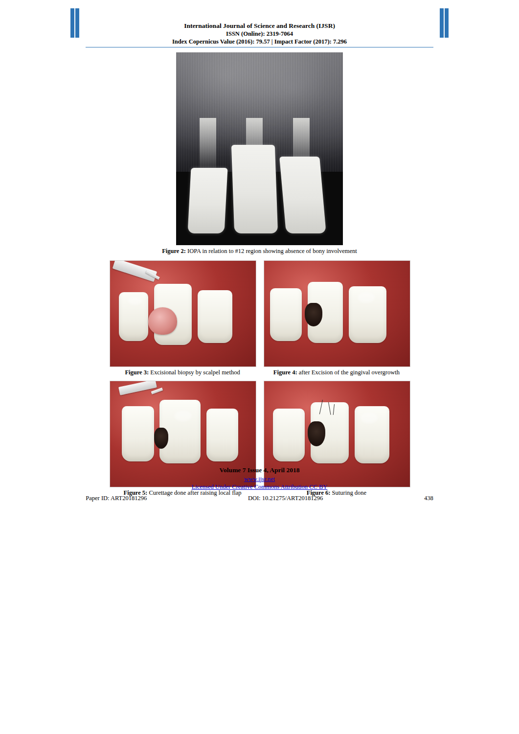International Journal of Science and Research (IJSR)
ISSN (Online): 2319-7064
Index Copernicus Value (2016): 79.57 | Impact Factor (2017): 7.296
Figure 2: IOPA in relation to #12 region showing absence of bony involvement
Figure 3: Excisional biopsy by scalpel method
Figure 4: after Excision of the gingival overgrowth
Figure 5: Curettage done after raising local flap
Figure 6: Suturing done
Volume 7 Issue 4, April 2018
www.ijsr.net
Licensed Under Creative Commons Attribution CC BY
Paper ID: ART20181296
DOI: 10.21275/ART20181296
438